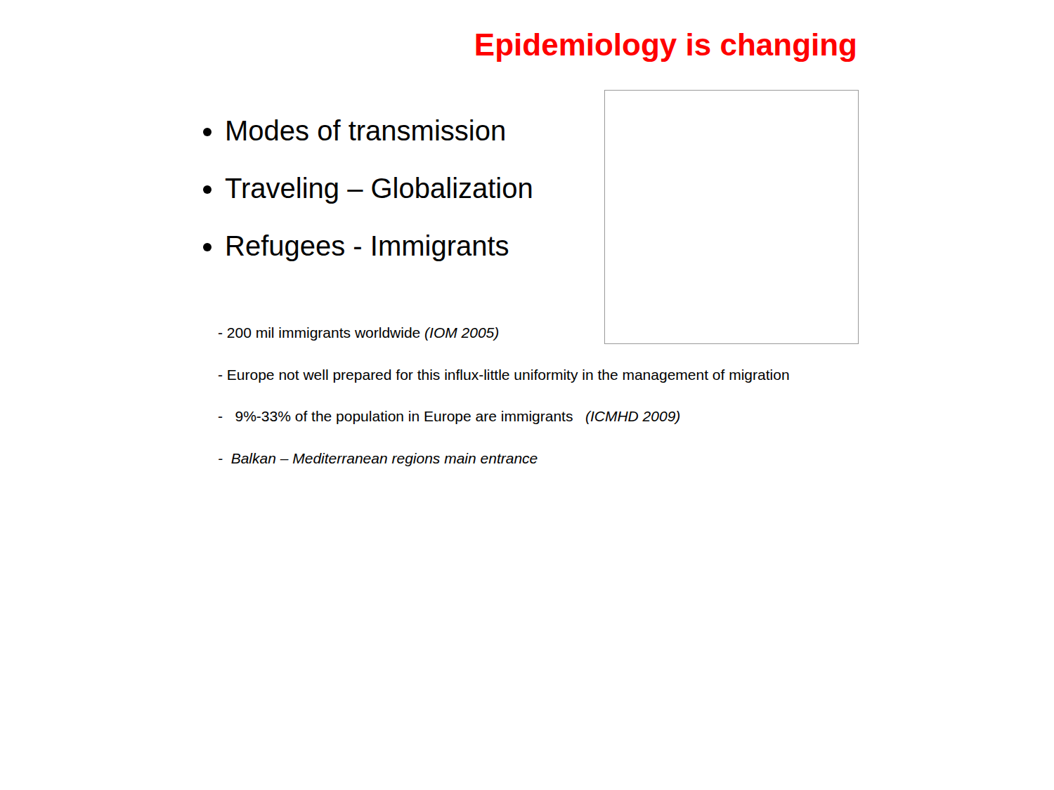Epidemiology is changing
Modes of transmission
Traveling – Globalization
Refugees - Immigrants
- 200 mil immigrants worldwide (IOM 2005)
- Europe not well prepared for this influx-little uniformity in the management of migration
- 9%-33% of the population in Europe are immigrants (ICMHD 2009)
- Balkan – Mediterranean regions main entrance